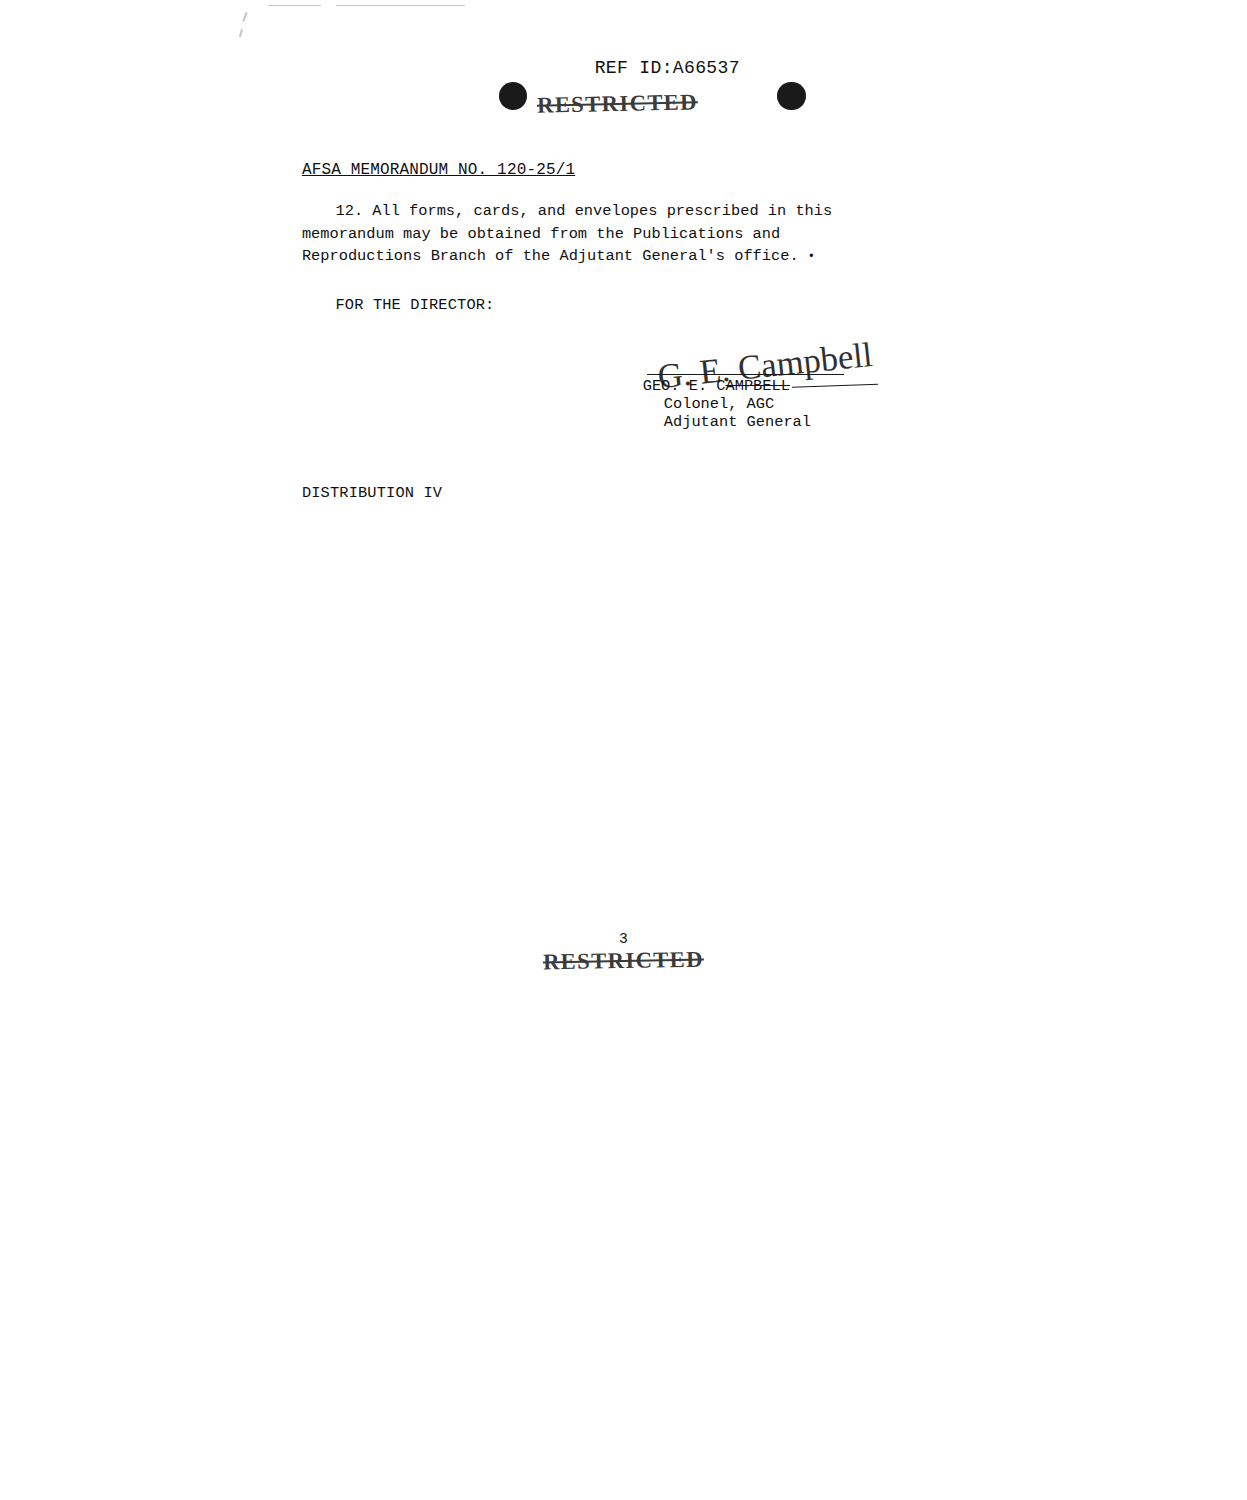REF ID:A66537
RESTRICTED
AFSA MEMORANDUM NO. 120-25/1
12. All forms, cards, and envelopes prescribed in this memorandum may be obtained from the Publications and Reproductions Branch of the Adjutant General's office. •
FOR THE DIRECTOR:
G. E. Campbell
GEO. E. CAMPBELL
Colonel, AGC
Adjutant General
DISTRIBUTION IV
3
RESTRICTED